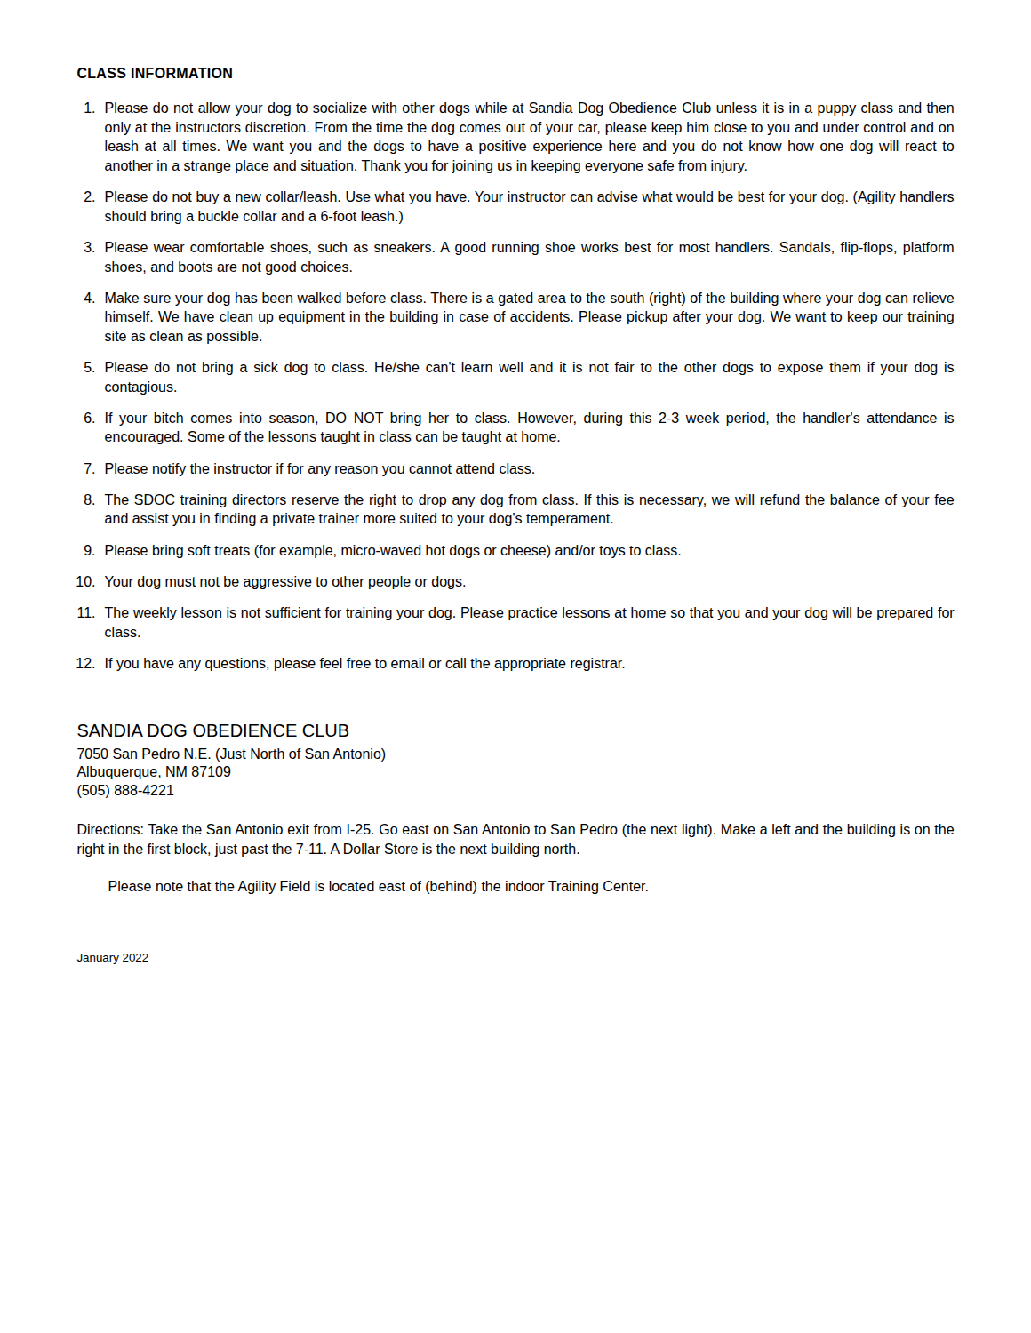CLASS INFORMATION
Please do not allow your dog to socialize with other dogs while at Sandia Dog Obedience Club unless it is in a puppy class and then only at the instructors discretion. From the time the dog comes out of your car, please keep him close to you and under control and on leash at all times. We want you and the dogs to have a positive experience here and you do not know how one dog will react to another in a strange place and situation. Thank you for joining us in keeping everyone safe from injury.
Please do not buy a new collar/leash. Use what you have. Your instructor can advise what would be best for your dog. (Agility handlers should bring a buckle collar and a 6-foot leash.)
Please wear comfortable shoes, such as sneakers. A good running shoe works best for most handlers. Sandals, flip-flops, platform shoes, and boots are not good choices.
Make sure your dog has been walked before class. There is a gated area to the south (right) of the building where your dog can relieve himself. We have clean up equipment in the building in case of accidents. Please pickup after your dog. We want to keep our training site as clean as possible.
Please do not bring a sick dog to class. He/she can't learn well and it is not fair to the other dogs to expose them if your dog is contagious.
If your bitch comes into season, DO NOT bring her to class. However, during this 2-3 week period, the handler's attendance is encouraged. Some of the lessons taught in class can be taught at home.
Please notify the instructor if for any reason you cannot attend class.
The SDOC training directors reserve the right to drop any dog from class. If this is necessary, we will refund the balance of your fee and assist you in finding a private trainer more suited to your dog's temperament.
Please bring soft treats (for example, micro-waved hot dogs or cheese) and/or toys to class.
Your dog must not be aggressive to other people or dogs.
The weekly lesson is not sufficient for training your dog. Please practice lessons at home so that you and your dog will be prepared for class.
If you have any questions, please feel free to email or call the appropriate registrar.
SANDIA DOG OBEDIENCE CLUB
7050 San Pedro N.E. (Just North of San Antonio)
Albuquerque, NM 87109
(505) 888-4221
Directions: Take the San Antonio exit from I-25. Go east on San Antonio to San Pedro (the next light). Make a left and the building is on the right in the first block, just past the 7-11. A Dollar Store is the next building north.
Please note that the Agility Field is located east of (behind) the indoor Training Center.
January 2022